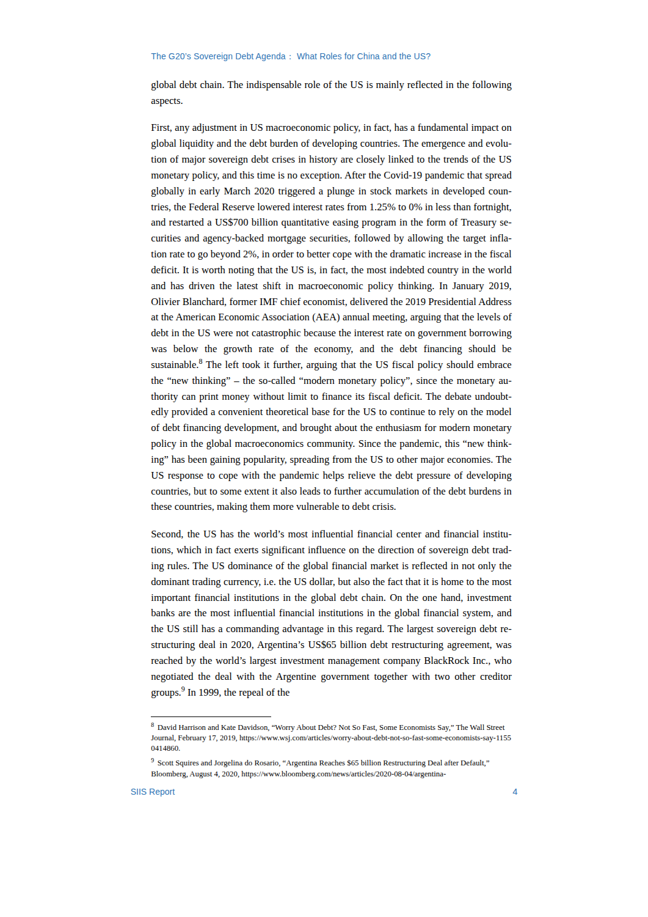The G20’s Sovereign Debt Agenda： What Roles for China and the US?
global debt chain. The indispensable role of the US is mainly reflected in the following aspects.
First, any adjustment in US macroeconomic policy, in fact, has a fundamental impact on global liquidity and the debt burden of developing countries. The emergence and evolution of major sovereign debt crises in history are closely linked to the trends of the US monetary policy, and this time is no exception. After the Covid-19 pandemic that spread globally in early March 2020 triggered a plunge in stock markets in developed countries, the Federal Reserve lowered interest rates from 1.25% to 0% in less than fortnight, and restarted a US$700 billion quantitative easing program in the form of Treasury securities and agency-backed mortgage securities, followed by allowing the target inflation rate to go beyond 2%, in order to better cope with the dramatic increase in the fiscal deficit. It is worth noting that the US is, in fact, the most indebted country in the world and has driven the latest shift in macroeconomic policy thinking. In January 2019, Olivier Blanchard, former IMF chief economist, delivered the 2019 Presidential Address at the American Economic Association (AEA) annual meeting, arguing that the levels of debt in the US were not catastrophic because the interest rate on government borrowing was below the growth rate of the economy, and the debt financing should be sustainable.8 The left took it further, arguing that the US fiscal policy should embrace the “new thinking” – the so-called “modern monetary policy”, since the monetary authority can print money without limit to finance its fiscal deficit. The debate undoubtedly provided a convenient theoretical base for the US to continue to rely on the model of debt financing development, and brought about the enthusiasm for modern monetary policy in the global macroeconomics community. Since the pandemic, this “new thinking” has been gaining popularity, spreading from the US to other major economies. The US response to cope with the pandemic helps relieve the debt pressure of developing countries, but to some extent it also leads to further accumulation of the debt burdens in these countries, making them more vulnerable to debt crisis.
Second, the US has the world’s most influential financial center and financial institutions, which in fact exerts significant influence on the direction of sovereign debt trading rules. The US dominance of the global financial market is reflected in not only the dominant trading currency, i.e. the US dollar, but also the fact that it is home to the most important financial institutions in the global debt chain. On the one hand, investment banks are the most influential financial institutions in the global financial system, and the US still has a commanding advantage in this regard. The largest sovereign debt restructuring deal in 2020, Argentina’s US$65 billion debt restructuring agreement, was reached by the world’s largest investment management company BlackRock Inc., who negotiated the deal with the Argentine government together with two other creditor groups.9 In 1999, the repeal of the
8 David Harrison and Kate Davidson, “Worry About Debt? Not So Fast, Some Economists Say,” The Wall Street Journal, February 17, 2019, https://www.wsj.com/articles/worry-about-debt-not-so-fast-some-economists-say-11550414860.
9 Scott Squires and Jorgelina do Rosario, “Argentina Reaches $65 billion Restructuring Deal after Default,” Bloomberg, August 4, 2020, https://www.bloomberg.com/news/articles/2020-08-04/argentina-
SIIS Report
4